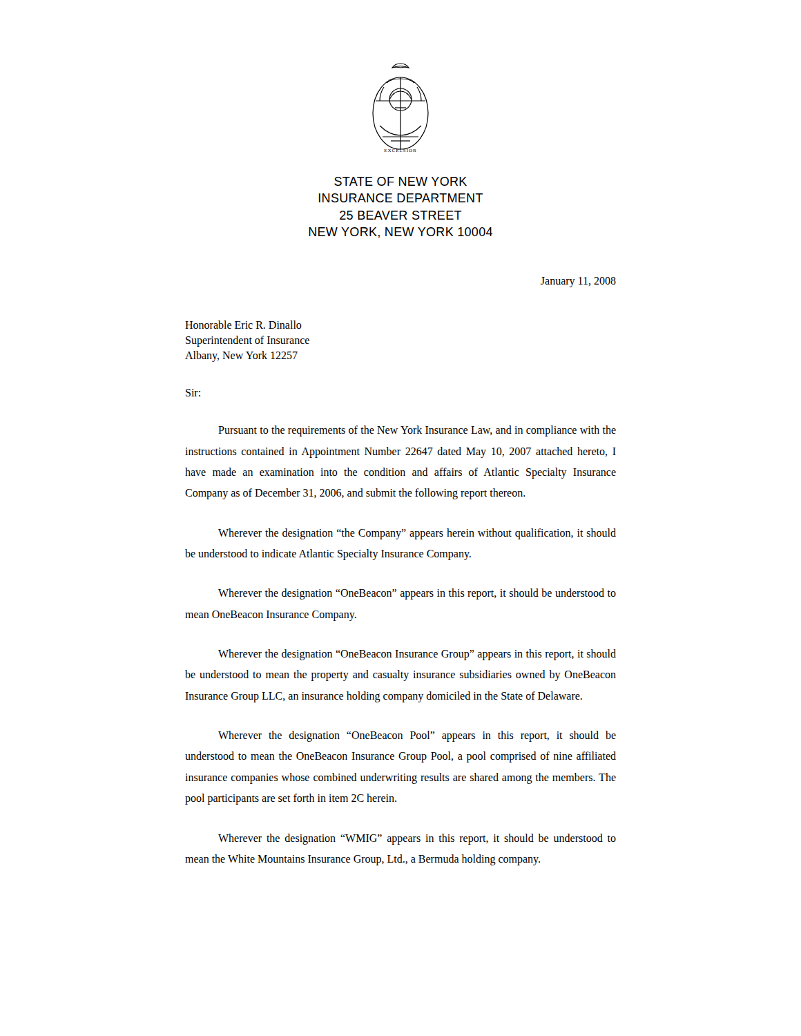STATE OF NEW YORK
INSURANCE DEPARTMENT
25 BEAVER STREET
NEW YORK, NEW YORK 10004
January 11, 2008
Honorable Eric R. Dinallo
Superintendent of Insurance
Albany, New York 12257
Sir:
Pursuant to the requirements of the New York Insurance Law, and in compliance with the instructions contained in Appointment Number 22647 dated May 10, 2007 attached hereto, I have made an examination into the condition and affairs of Atlantic Specialty Insurance Company as of December 31, 2006, and submit the following report thereon.
Wherever the designation “the Company” appears herein without qualification, it should be understood to indicate Atlantic Specialty Insurance Company.
Wherever the designation “OneBeacon” appears in this report, it should be understood to mean OneBeacon Insurance Company.
Wherever the designation “OneBeacon Insurance Group” appears in this report, it should be understood to mean the property and casualty insurance subsidiaries owned by OneBeacon Insurance Group LLC, an insurance holding company domiciled in the State of Delaware.
Wherever the designation “OneBeacon Pool” appears in this report, it should be understood to mean the OneBeacon Insurance Group Pool, a pool comprised of nine affiliated insurance companies whose combined underwriting results are shared among the members. The pool participants are set forth in item 2C herein.
Wherever the designation “WMIG” appears in this report, it should be understood to mean the White Mountains Insurance Group, Ltd., a Bermuda holding company.